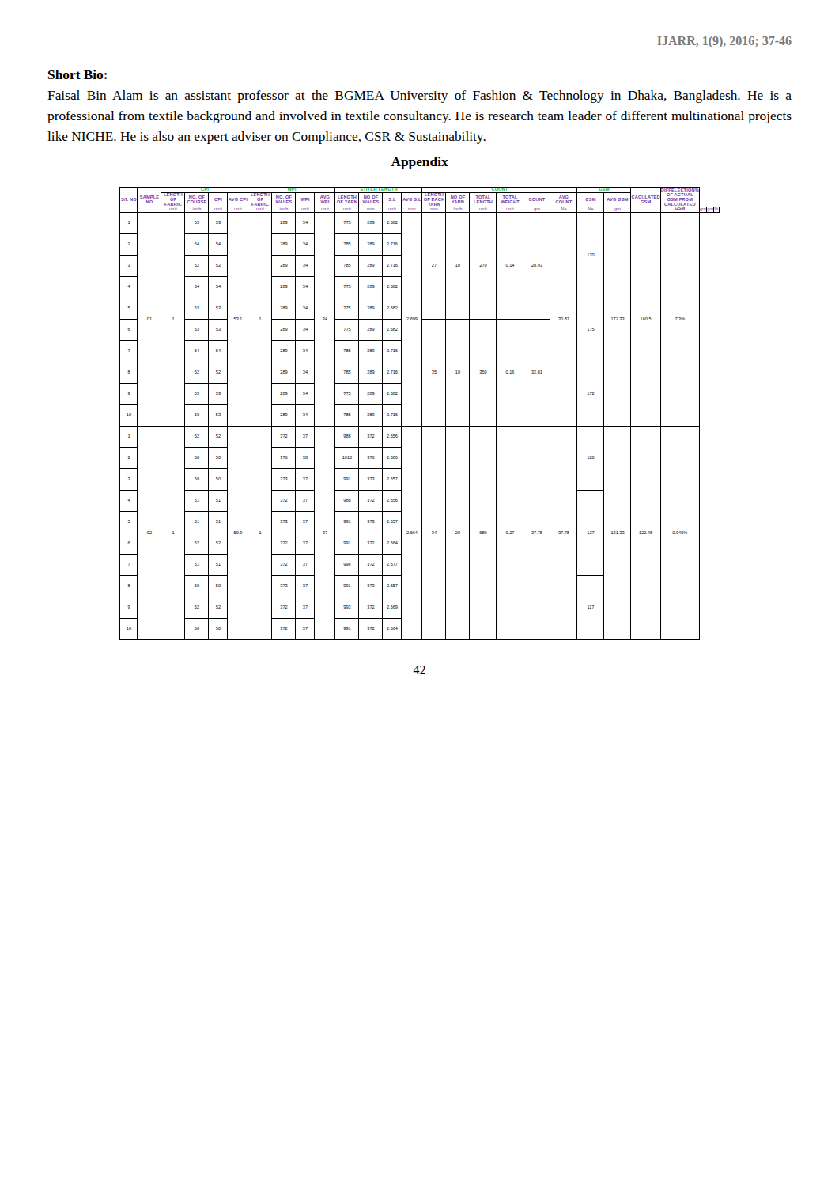IJARR, 1(9), 2016; 37-46
Short Bio:
Faisal Bin Alam is an assistant professor at the BGMEA University of Fashion & Technology in Dhaka, Bangladesh. He is a professional from textile background and involved in textile consultancy. He is research team leader of different multinational projects like NICHE. He is also an expert adviser on Compliance, CSR & Sustainability.
Appendix
| S/L NO | SAMPLE NO | CPI | WPI | STITCH LENGTH | COUNT | GSM | CACULATED GSM | DIFFELECTION% OF ACTUAL GSM FROM CALCULATED GSM |
| --- | --- | --- | --- | --- | --- | --- | --- | --- |
| LENGTH OF FABRIC | NO. OF COURSE | CPI | AVG CPI | LENGTH OF FABRIC | NO. OF WALES | WPI | AVG WPI | LENGTH OF YARN | NO OF WALES | S.L | AVG S.L | LENGTH OF EACH YARN | NO OF YARN | TOTAL LENGTH | TOTAL WEIGHT | COUNT | AVG COUNT | GSM | AVG GSM |
| unit | inch | unit | unit | unit | inch | unit | unit | unit | mm | unit | mm | mm | inch | unit | unit | gm | Ne | Ne | gm | gm | gm | % |
| 1 | 01 | 1 | 53 | 53 | 53.1 | 1 | 289 | 34 | 34 | 775 | 289 | 2.682 | 2.699 | 27 | 10 | 270 | 0.14 | 28.93 | 30.87 | 170 | 172.33 | 160.5 | 7.3% |
| 2 | 54 | 54 | 289 | 34 | 785 | 289 | 2.716 |
| 3 | 52 | 52 | 289 | 34 | 785 | 289 | 2.716 |
| 4 | 54 | 54 | 289 | 34 | 775 | 289 | 2.682 |
| 5 | 53 | 53 | 289 | 34 | 775 | 289 | 2.682 | 175 |
| 6 | 53 | 53 | 289 | 34 | 775 | 289 | 2.682 | 35 | 10 | 350 | 0.16 | 32.81 |
| 7 | 54 | 54 | 289 | 34 | 785 | 289 | 2.716 |
| 8 | 52 | 52 | 289 | 34 | 785 | 289 | 2.716 | 172 |
| 9 | 53 | 53 | 289 | 34 | 775 | 289 | 2.682 |
| 10 | 53 | 53 | 289 | 34 | 785 | 289 | 2.716 |
| 1 | 02 | 1 | 52 | 52 | 50.9 | 1 | 372 | 37 | 37 | 988 | 372 | 2.656 | 2.664 | 34 | 20 | 680 | 0.27 | 37.78 | 37.78 | 120 | 121.33 | 122.48 | 0.945% |
| 2 | 50 | 50 | 376 | 38 | 1010 | 376 | 2.686 |
| 3 | 50 | 50 | 373 | 37 | 991 | 373 | 2.657 |
| 4 | 51 | 51 | 372 | 37 | 988 | 372 | 2.656 | 127 |
| 5 | 51 | 51 | 373 | 37 | 991 | 373 | 2.657 |
| 6 | 52 | 52 | 372 | 37 | 991 | 372 | 2.664 |
| 7 | 51 | 51 | 372 | 37 | 996 | 372 | 2.677 |
| 8 | 50 | 50 | 373 | 37 | 991 | 373 | 2.657 | 117 |
| 9 | 52 | 52 | 372 | 37 | 993 | 372 | 2.669 |
| 10 | 50 | 50 | 372 | 37 | 991 | 372 | 2.664 |
42